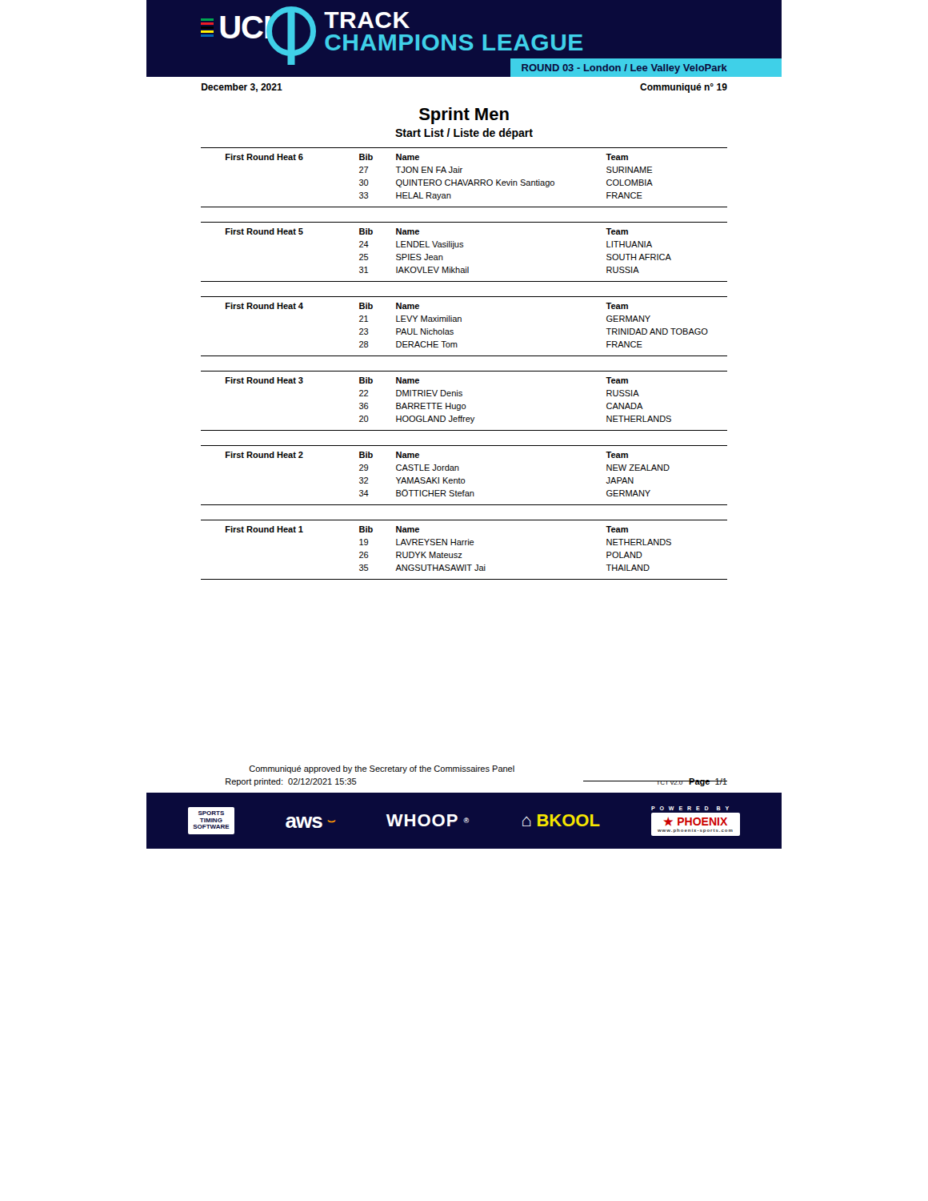UCI
TRACK
CHAMPIONS LEAGUE
ROUND 03 - London / Lee Valley VeloPark
December 3, 2021
Communiqué n° 19
Sprint Men
Start List / Liste de départ
| First Round Heat 6 | Bib | Name | Team |
| --- | --- | --- | --- |
| | 27 | TJON EN FA Jair | SURINAME |
| | 30 | QUINTERO CHAVARRO Kevin Santiago | COLOMBIA |
| | 33 | HELAL Rayan | FRANCE |
| First Round Heat 5 | Bib | Name | Team |
| --- | --- | --- | --- |
| | 24 | LENDEL Vasilijus | LITHUANIA |
| | 25 | SPIES Jean | SOUTH AFRICA |
| | 31 | IAKOVLEV Mikhail | RUSSIA |
| First Round Heat 4 | Bib | Name | Team |
| --- | --- | --- | --- |
| | 21 | LEVY Maximilian | GERMANY |
| | 23 | PAUL Nicholas | TRINIDAD AND TOBAGO |
| | 28 | DERACHE Tom | FRANCE |
| First Round Heat 3 | Bib | Name | Team |
| --- | --- | --- | --- |
| | 22 | DMITRIEV Denis | RUSSIA |
| | 36 | BARRETTE Hugo | CANADA |
| | 20 | HOOGLAND Jeffrey | NETHERLANDS |
| First Round Heat 2 | Bib | Name | Team |
| --- | --- | --- | --- |
| | 29 | CASTLE Jordan | NEW ZEALAND |
| | 32 | YAMASAKI Kento | JAPAN |
| | 34 | BÖTTICHER Stefan | GERMANY |
| First Round Heat 1 | Bib | Name | Team |
| --- | --- | --- | --- |
| | 19 | LAVREYSEN Harrie | NETHERLANDS |
| | 26 | RUDYK Mateusz | POLAND |
| | 35 | ANGSUTHASAWIT Jai | THAILAND |
Communiqué approved by the Secretary of the Commissaires Panel
Report printed: 02/12/2021 15:35
TCT v2.0 Page 1/1
SPORTS
TIMING
SOFTWARE
aws⌣
WHOOP®
⌂ BKOOL
P O W E R E D B Y
★ PHOENIXwww.phoenix-sports.com